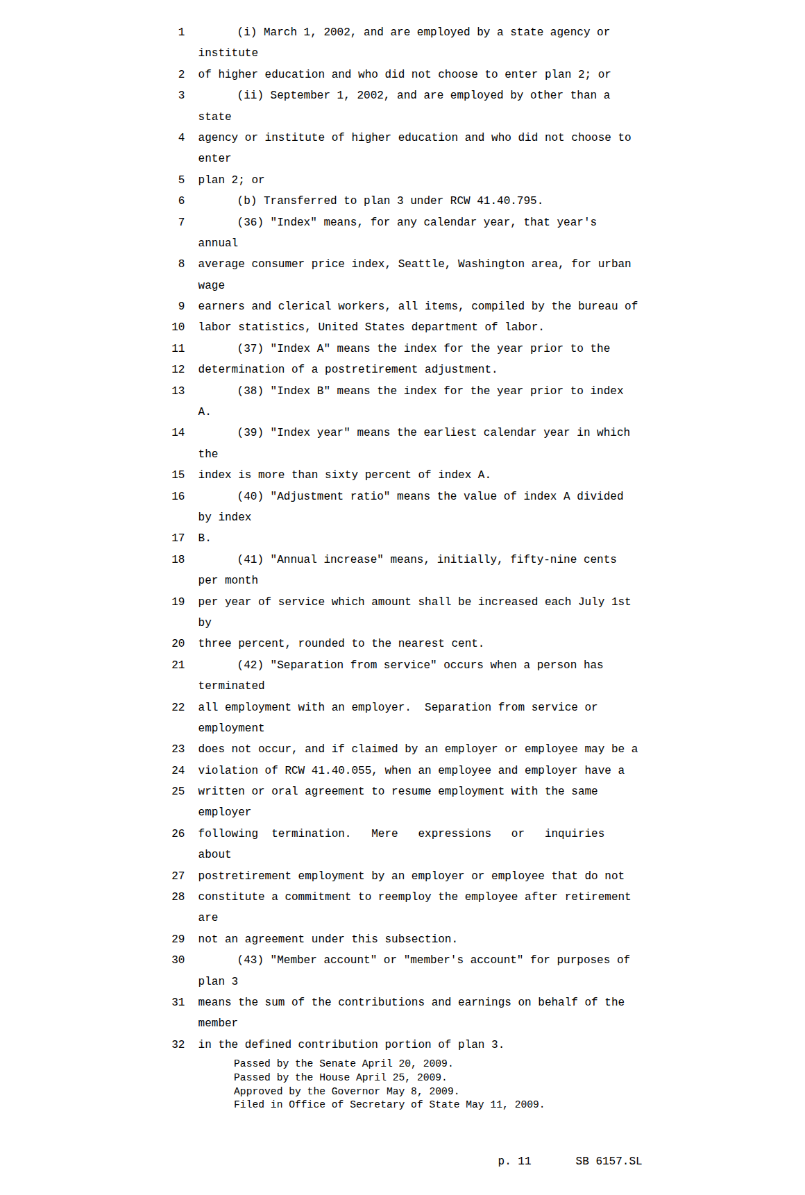(i) March 1, 2002, and are employed by a state agency or institute
of higher education and who did not choose to enter plan 2; or
(ii) September 1, 2002, and are employed by other than a state
agency or institute of higher education and who did not choose to enter
plan 2; or
(b) Transferred to plan 3 under RCW 41.40.795.
(36) "Index" means, for any calendar year, that year's annual
average consumer price index, Seattle, Washington area, for urban wage
earners and clerical workers, all items, compiled by the bureau of
labor statistics, United States department of labor.
(37) "Index A" means the index for the year prior to the
determination of a postretirement adjustment.
(38) "Index B" means the index for the year prior to index A.
(39) "Index year" means the earliest calendar year in which the
index is more than sixty percent of index A.
(40) "Adjustment ratio" means the value of index A divided by index
B.
(41) "Annual increase" means, initially, fifty-nine cents per month
per year of service which amount shall be increased each July 1st by
three percent, rounded to the nearest cent.
(42) "Separation from service" occurs when a person has terminated
all employment with an employer. Separation from service or employment
does not occur, and if claimed by an employer or employee may be a
violation of RCW 41.40.055, when an employee and employer have a
written or oral agreement to resume employment with the same employer
following termination. Mere expressions or inquiries about
postretirement employment by an employer or employee that do not
constitute a commitment to reemploy the employee after retirement are
not an agreement under this subsection.
(43) "Member account" or "member's account" for purposes of plan 3
means the sum of the contributions and earnings on behalf of the member
in the defined contribution portion of plan 3.
Passed by the Senate April 20, 2009.
Passed by the House April 25, 2009.
Approved by the Governor May 8, 2009.
Filed in Office of Secretary of State May 11, 2009.
p. 11 SB 6157.SL